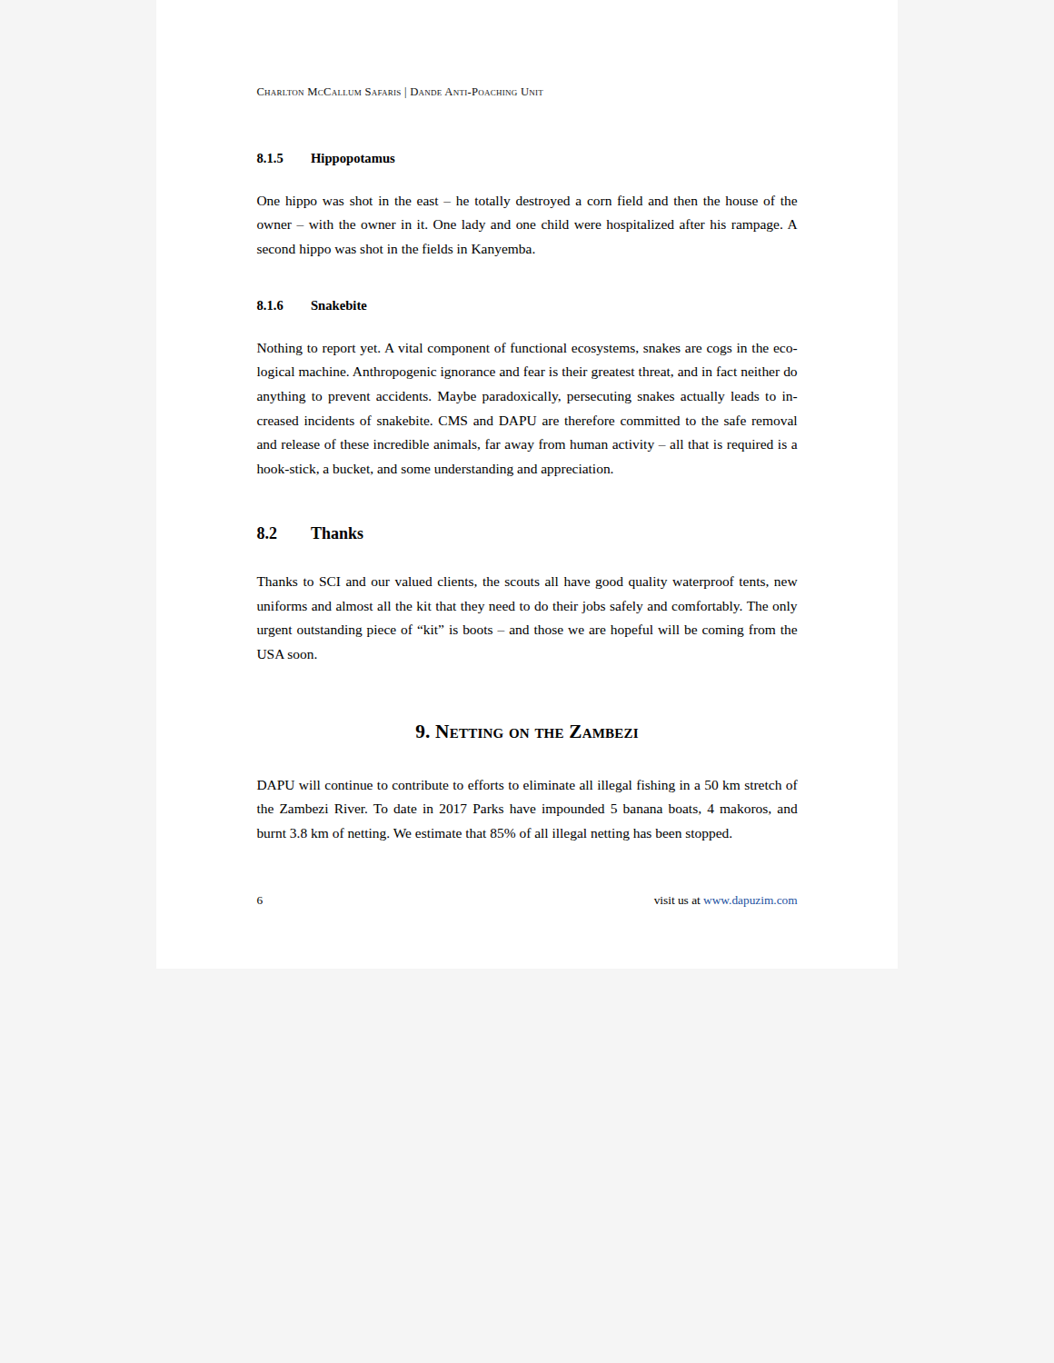Charlton McCallum Safaris | Dande Anti-Poaching Unit
8.1.5 Hippopotamus
One hippo was shot in the east – he totally destroyed a corn field and then the house of the owner – with the owner in it. One lady and one child were hospitalized after his rampage. A second hippo was shot in the fields in Kanyemba.
8.1.6 Snakebite
Nothing to report yet. A vital component of functional ecosystems, snakes are cogs in the ecological machine. Anthropogenic ignorance and fear is their greatest threat, and in fact neither do anything to prevent accidents. Maybe paradoxically, persecuting snakes actually leads to increased incidents of snakebite. CMS and DAPU are therefore committed to the safe removal and release of these incredible animals, far away from human activity – all that is required is a hook-stick, a bucket, and some understanding and appreciation.
8.2 Thanks
Thanks to SCI and our valued clients, the scouts all have good quality waterproof tents, new uniforms and almost all the kit that they need to do their jobs safely and comfortably. The only urgent outstanding piece of “kit” is boots – and those we are hopeful will be coming from the USA soon.
9. Netting on the Zambezi
DAPU will continue to contribute to efforts to eliminate all illegal fishing in a 50 km stretch of the Zambezi River. To date in 2017 Parks have impounded 5 banana boats, 4 makoros, and burnt 3.8 km of netting. We estimate that 85% of all illegal netting has been stopped.
6 visit us at www.dapuzim.com